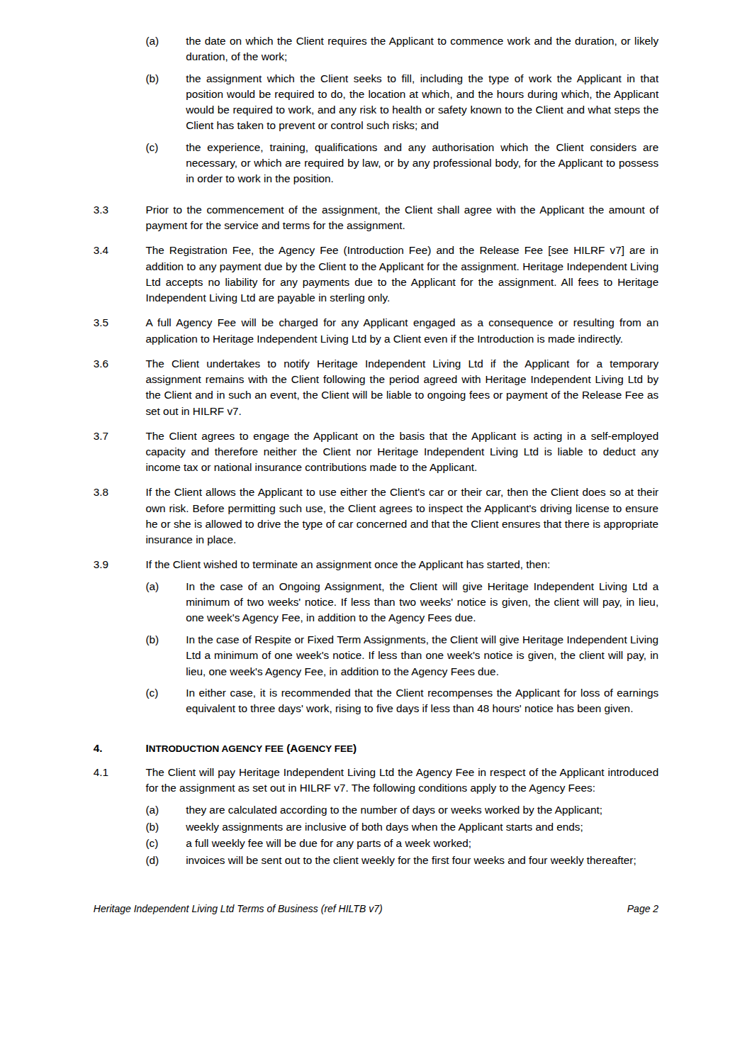(a) the date on which the Client requires the Applicant to commence work and the duration, or likely duration, of the work;
(b) the assignment which the Client seeks to fill, including the type of work the Applicant in that position would be required to do, the location at which, and the hours during which, the Applicant would be required to work, and any risk to health or safety known to the Client and what steps the Client has taken to prevent or control such risks; and
(c) the experience, training, qualifications and any authorisation which the Client considers are necessary, or which are required by law, or by any professional body, for the Applicant to possess in order to work in the position.
3.3 Prior to the commencement of the assignment, the Client shall agree with the Applicant the amount of payment for the service and terms for the assignment.
3.4 The Registration Fee, the Agency Fee (Introduction Fee) and the Release Fee [see HILRF v7] are in addition to any payment due by the Client to the Applicant for the assignment. Heritage Independent Living Ltd accepts no liability for any payments due to the Applicant for the assignment. All fees to Heritage Independent Living Ltd are payable in sterling only.
3.5 A full Agency Fee will be charged for any Applicant engaged as a consequence or resulting from an application to Heritage Independent Living Ltd by a Client even if the Introduction is made indirectly.
3.6 The Client undertakes to notify Heritage Independent Living Ltd if the Applicant for a temporary assignment remains with the Client following the period agreed with Heritage Independent Living Ltd by the Client and in such an event, the Client will be liable to ongoing fees or payment of the Release Fee as set out in HILRF v7.
3.7 The Client agrees to engage the Applicant on the basis that the Applicant is acting in a self-employed capacity and therefore neither the Client nor Heritage Independent Living Ltd is liable to deduct any income tax or national insurance contributions made to the Applicant.
3.8 If the Client allows the Applicant to use either the Client's car or their car, then the Client does so at their own risk. Before permitting such use, the Client agrees to inspect the Applicant's driving license to ensure he or she is allowed to drive the type of car concerned and that the Client ensures that there is appropriate insurance in place.
3.9
If the Client wished to terminate an assignment once the Applicant has started, then:
(a) In the case of an Ongoing Assignment, the Client will give Heritage Independent Living Ltd a minimum of two weeks' notice. If less than two weeks' notice is given, the client will pay, in lieu, one week's Agency Fee, in addition to the Agency Fees due.
(b) In the case of Respite or Fixed Term Assignments, the Client will give Heritage Independent Living Ltd a minimum of one week's notice. If less than one week's notice is given, the client will pay, in lieu, one week's Agency Fee, in addition to the Agency Fees due.
(c) In either case, it is recommended that the Client recompenses the Applicant for loss of earnings equivalent to three days' work, rising to five days if less than 48 hours' notice has been given.
4. INTRODUCTION AGENCY FEE (AGENCY FEE)
4.1
The Client will pay Heritage Independent Living Ltd the Agency Fee in respect of the Applicant introduced for the assignment as set out in HILRF v7. The following conditions apply to the Agency Fees:
(a) they are calculated according to the number of days or weeks worked by the Applicant;
(b) weekly assignments are inclusive of both days when the Applicant starts and ends;
(c) a full weekly fee will be due for any parts of a week worked;
(d) invoices will be sent out to the client weekly for the first four weeks and four weekly thereafter;
Heritage Independent Living Ltd Terms of Business (ref HILTB v7) Page 2